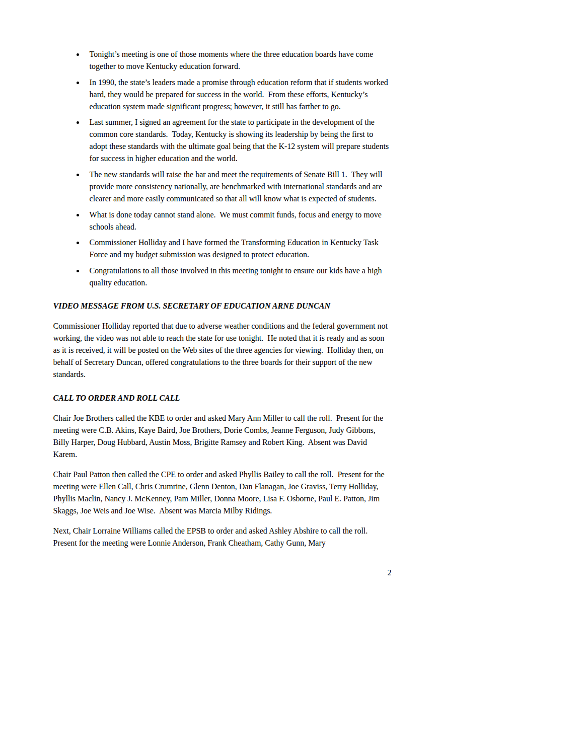Tonight’s meeting is one of those moments where the three education boards have come together to move Kentucky education forward.
In 1990, the state’s leaders made a promise through education reform that if students worked hard, they would be prepared for success in the world. From these efforts, Kentucky’s education system made significant progress; however, it still has farther to go.
Last summer, I signed an agreement for the state to participate in the development of the common core standards. Today, Kentucky is showing its leadership by being the first to adopt these standards with the ultimate goal being that the K-12 system will prepare students for success in higher education and the world.
The new standards will raise the bar and meet the requirements of Senate Bill 1. They will provide more consistency nationally, are benchmarked with international standards and are clearer and more easily communicated so that all will know what is expected of students.
What is done today cannot stand alone. We must commit funds, focus and energy to move schools ahead.
Commissioner Holliday and I have formed the Transforming Education in Kentucky Task Force and my budget submission was designed to protect education.
Congratulations to all those involved in this meeting tonight to ensure our kids have a high quality education.
VIDEO MESSAGE FROM U.S. SECRETARY OF EDUCATION ARNE DUNCAN
Commissioner Holliday reported that due to adverse weather conditions and the federal government not working, the video was not able to reach the state for use tonight. He noted that it is ready and as soon as it is received, it will be posted on the Web sites of the three agencies for viewing. Holliday then, on behalf of Secretary Duncan, offered congratulations to the three boards for their support of the new standards.
CALL TO ORDER AND ROLL CALL
Chair Joe Brothers called the KBE to order and asked Mary Ann Miller to call the roll. Present for the meeting were C.B. Akins, Kaye Baird, Joe Brothers, Dorie Combs, Jeanne Ferguson, Judy Gibbons, Billy Harper, Doug Hubbard, Austin Moss, Brigitte Ramsey and Robert King. Absent was David Karem.
Chair Paul Patton then called the CPE to order and asked Phyllis Bailey to call the roll. Present for the meeting were Ellen Call, Chris Crumrine, Glenn Denton, Dan Flanagan, Joe Graviss, Terry Holliday, Phyllis Maclin, Nancy J. McKenney, Pam Miller, Donna Moore, Lisa F. Osborne, Paul E. Patton, Jim Skaggs, Joe Weis and Joe Wise. Absent was Marcia Milby Ridings.
Next, Chair Lorraine Williams called the EPSB to order and asked Ashley Abshire to call the roll. Present for the meeting were Lonnie Anderson, Frank Cheatham, Cathy Gunn, Mary
2